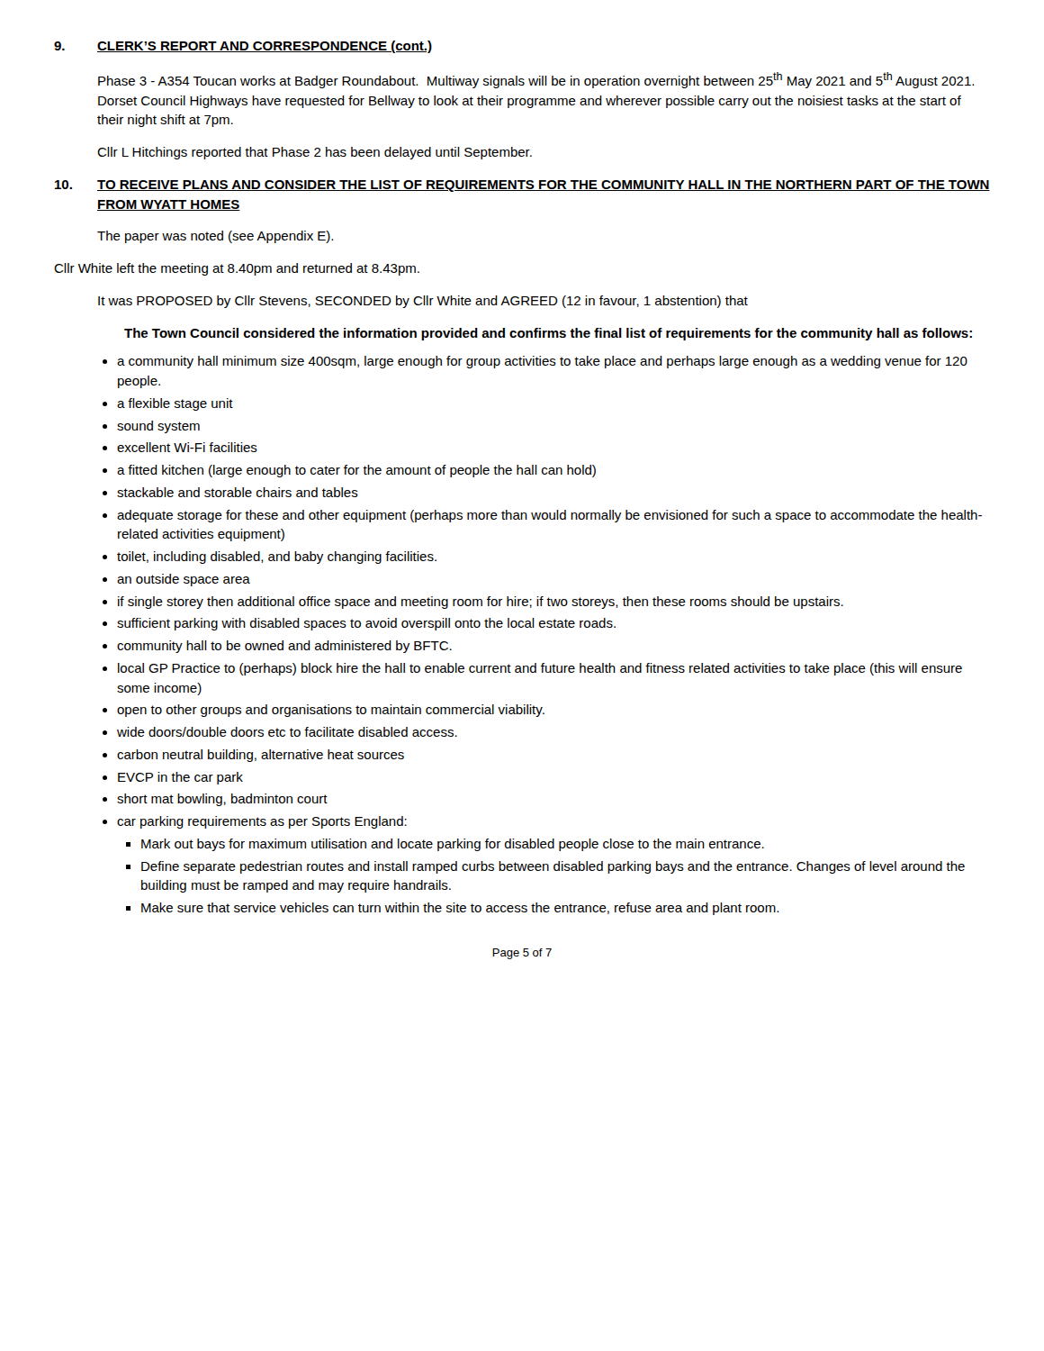9.
CLERK’S REPORT AND CORRESPONDENCE (cont.)
Phase 3 - A354 Toucan works at Badger Roundabout. Multiway signals will be in operation overnight between 25th May 2021 and 5th August 2021. Dorset Council Highways have requested for Bellway to look at their programme and wherever possible carry out the noisiest tasks at the start of their night shift at 7pm.
Cllr L Hitchings reported that Phase 2 has been delayed until September.
10.
TO RECEIVE PLANS AND CONSIDER THE LIST OF REQUIREMENTS FOR THE COMMUNITY HALL IN THE NORTHERN PART OF THE TOWN FROM WYATT HOMES
The paper was noted (see Appendix E).
Cllr White left the meeting at 8.40pm and returned at 8.43pm.
It was PROPOSED by Cllr Stevens, SECONDED by Cllr White and AGREED (12 in favour, 1 abstention) that
The Town Council considered the information provided and confirms the final list of requirements for the community hall as follows:
a community hall minimum size 400sqm, large enough for group activities to take place and perhaps large enough as a wedding venue for 120 people.
a flexible stage unit
sound system
excellent Wi-Fi facilities
a fitted kitchen (large enough to cater for the amount of people the hall can hold)
stackable and storable chairs and tables
adequate storage for these and other equipment (perhaps more than would normally be envisioned for such a space to accommodate the health-related activities equipment)
toilet, including disabled, and baby changing facilities.
an outside space area
if single storey then additional office space and meeting room for hire; if two storeys, then these rooms should be upstairs.
sufficient parking with disabled spaces to avoid overspill onto the local estate roads.
community hall to be owned and administered by BFTC.
local GP Practice to (perhaps) block hire the hall to enable current and future health and fitness related activities to take place (this will ensure some income)
open to other groups and organisations to maintain commercial viability.
wide doors/double doors etc to facilitate disabled access.
carbon neutral building, alternative heat sources
EVCP in the car park
short mat bowling, badminton court
car parking requirements as per Sports England:
Mark out bays for maximum utilisation and locate parking for disabled people close to the main entrance.
Define separate pedestrian routes and install ramped curbs between disabled parking bays and the entrance. Changes of level around the building must be ramped and may require handrails.
Make sure that service vehicles can turn within the site to access the entrance, refuse area and plant room.
Page 5 of 7